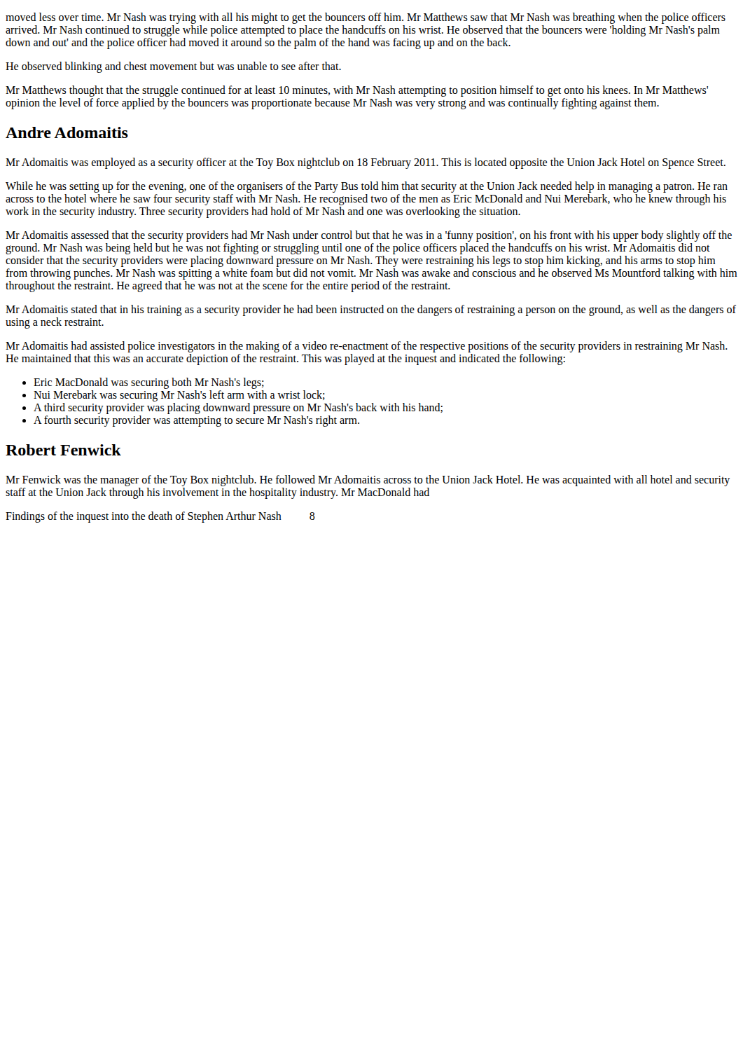moved less over time. Mr Nash was trying with all his might to get the bouncers off him. Mr Matthews saw that Mr Nash was breathing when the police officers arrived. Mr Nash continued to struggle while police attempted to place the handcuffs on his wrist. He observed that the bouncers were 'holding Mr Nash's palm down and out' and the police officer had moved it around so the palm of the hand was facing up and on the back.
He observed blinking and chest movement but was unable to see after that.
Mr Matthews thought that the struggle continued for at least 10 minutes, with Mr Nash attempting to position himself to get onto his knees. In Mr Matthews' opinion the level of force applied by the bouncers was proportionate because Mr Nash was very strong and was continually fighting against them.
Andre Adomaitis
Mr Adomaitis was employed as a security officer at the Toy Box nightclub on 18 February 2011. This is located opposite the Union Jack Hotel on Spence Street.
While he was setting up for the evening, one of the organisers of the Party Bus told him that security at the Union Jack needed help in managing a patron. He ran across to the hotel where he saw four security staff with Mr Nash. He recognised two of the men as Eric McDonald and Nui Merebark, who he knew through his work in the security industry. Three security providers had hold of Mr Nash and one was overlooking the situation.
Mr Adomaitis assessed that the security providers had Mr Nash under control but that he was in a 'funny position', on his front with his upper body slightly off the ground. Mr Nash was being held but he was not fighting or struggling until one of the police officers placed the handcuffs on his wrist. Mr Adomaitis did not consider that the security providers were placing downward pressure on Mr Nash. They were restraining his legs to stop him kicking, and his arms to stop him from throwing punches. Mr Nash was spitting a white foam but did not vomit. Mr Nash was awake and conscious and he observed Ms Mountford talking with him throughout the restraint. He agreed that he was not at the scene for the entire period of the restraint.
Mr Adomaitis stated that in his training as a security provider he had been instructed on the dangers of restraining a person on the ground, as well as the dangers of using a neck restraint.
Mr Adomaitis had assisted police investigators in the making of a video re-enactment of the respective positions of the security providers in restraining Mr Nash. He maintained that this was an accurate depiction of the restraint. This was played at the inquest and indicated the following:
Eric MacDonald was securing both Mr Nash's legs;
Nui Merebark was securing Mr Nash's left arm with a wrist lock;
A third security provider was placing downward pressure on Mr Nash's back with his hand;
A fourth security provider was attempting to secure Mr Nash's right arm.
Robert Fenwick
Mr Fenwick was the manager of the Toy Box nightclub. He followed Mr Adomaitis across to the Union Jack Hotel. He was acquainted with all hotel and security staff at the Union Jack through his involvement in the hospitality industry. Mr MacDonald had
Findings of the inquest into the death of Stephen Arthur Nash 8